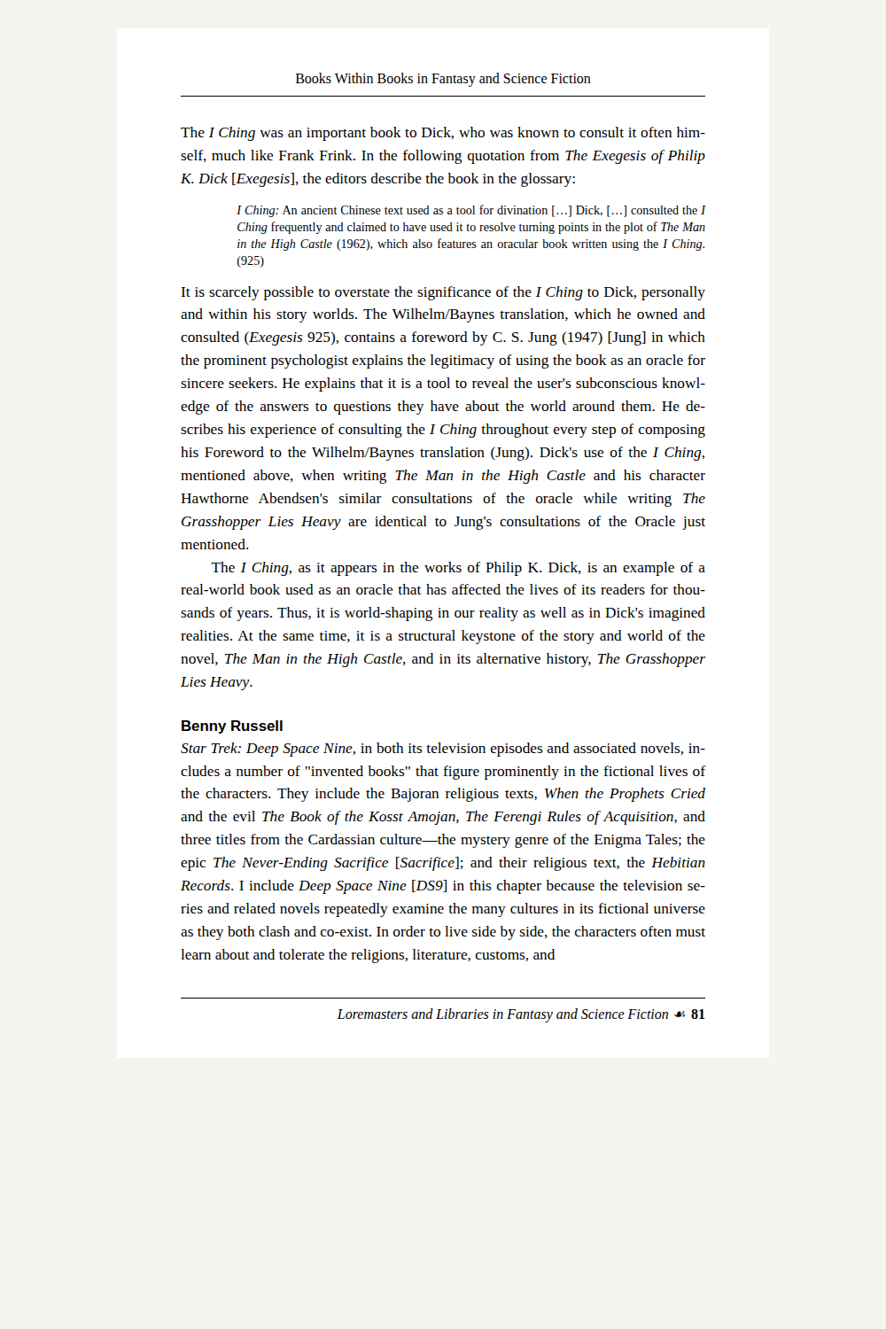Books Within Books in Fantasy and Science Fiction
The I Ching was an important book to Dick, who was known to consult it often himself, much like Frank Frink. In the following quotation from The Exegesis of Philip K. Dick [Exegesis], the editors describe the book in the glossary:
I Ching: An ancient Chinese text used as a tool for divination […] Dick, […] consulted the I Ching frequently and claimed to have used it to resolve turning points in the plot of The Man in the High Castle (1962), which also features an oracular book written using the I Ching. (925)
It is scarcely possible to overstate the significance of the I Ching to Dick, personally and within his story worlds. The Wilhelm/Baynes translation, which he owned and consulted (Exegesis 925), contains a foreword by C. S. Jung (1947) [Jung] in which the prominent psychologist explains the legitimacy of using the book as an oracle for sincere seekers. He explains that it is a tool to reveal the user's subconscious knowledge of the answers to questions they have about the world around them. He describes his experience of consulting the I Ching throughout every step of composing his Foreword to the Wilhelm/Baynes translation (Jung). Dick's use of the I Ching, mentioned above, when writing The Man in the High Castle and his character Hawthorne Abendsen's similar consultations of the oracle while writing The Grasshopper Lies Heavy are identical to Jung's consultations of the Oracle just mentioned.
The I Ching, as it appears in the works of Philip K. Dick, is an example of a real-world book used as an oracle that has affected the lives of its readers for thousands of years. Thus, it is world-shaping in our reality as well as in Dick's imagined realities. At the same time, it is a structural keystone of the story and world of the novel, The Man in the High Castle, and in its alternative history, The Grasshopper Lies Heavy.
Benny Russell
Star Trek: Deep Space Nine, in both its television episodes and associated novels, includes a number of "invented books" that figure prominently in the fictional lives of the characters. They include the Bajoran religious texts, When the Prophets Cried and the evil The Book of the Kosst Amojan, The Ferengi Rules of Acquisition, and three titles from the Cardassian culture—the mystery genre of the Enigma Tales; the epic The Never-Ending Sacrifice [Sacrifice]; and their religious text, the Hebitian Records. I include Deep Space Nine [DS9] in this chapter because the television series and related novels repeatedly examine the many cultures in its fictional universe as they both clash and co-exist. In order to live side by side, the characters often must learn about and tolerate the religions, literature, customs, and
Loremasters and Libraries in Fantasy and Science Fiction☙81